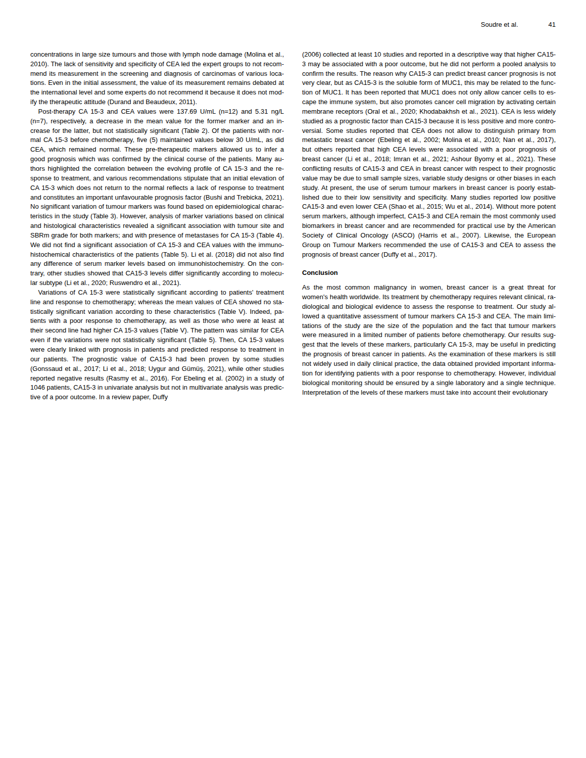Soudre et al. 41
concentrations in large size tumours and those with lymph node damage (Molina et al., 2010). The lack of sensitivity and specificity of CEA led the expert groups to not recommend its measurement in the screening and diagnosis of carcinomas of various locations. Even in the initial assessment, the value of its measurement remains debated at the international level and some experts do not recommend it because it does not modify the therapeutic attitude (Durand and Beaudeux, 2011).
Post-therapy CA 15-3 and CEA values were 137.69 U/mL (n=12) and 5.31 ng/L (n=7), respectively, a decrease in the mean value for the former marker and an increase for the latter, but not statistically significant (Table 2). Of the patients with normal CA 15-3 before chemotherapy, five (5) maintained values below 30 U/mL, as did CEA, which remained normal. These pre-therapeutic markers allowed us to infer a good prognosis which was confirmed by the clinical course of the patients. Many authors highlighted the correlation between the evolving profile of CA 15-3 and the response to treatment, and various recommendations stipulate that an initial elevation of CA 15-3 which does not return to the normal reflects a lack of response to treatment and constitutes an important unfavourable prognosis factor (Bushi and Trebicka, 2021). No significant variation of tumour markers was found based on epidemiological characteristics in the study (Table 3). However, analysis of marker variations based on clinical and histological characteristics revealed a significant association with tumour site and SBRm grade for both markers; and with presence of metastases for CA 15-3 (Table 4). We did not find a significant association of CA 15-3 and CEA values with the immunohistochemical characteristics of the patients (Table 5). Li et al. (2018) did not also find any difference of serum marker levels based on immunohistochemistry. On the contrary, other studies showed that CA15-3 levels differ significantly according to molecular subtype (Li et al., 2020; Ruswendro et al., 2021).
Variations of CA 15-3 were statistically significant according to patients' treatment line and response to chemotherapy; whereas the mean values of CEA showed no statistically significant variation according to these characteristics (Table V). Indeed, patients with a poor response to chemotherapy, as well as those who were at least at their second line had higher CA 15-3 values (Table V). The pattern was similar for CEA even if the variations were not statistically significant (Table 5). Then, CA 15-3 values were clearly linked with prognosis in patients and predicted response to treatment in our patients. The prognostic value of CA15-3 had been proven by some studies (Gonssaud et al., 2017; Li et al., 2018; Uygur and Gümüş, 2021), while other studies reported negative results (Rasmy et al., 2016). For Ebeling et al. (2002) in a study of 1046 patients, CA15-3 in univariate analysis but not in multivariate analysis was predictive of a poor outcome. In a review paper, Duffy
(2006) collected at least 10 studies and reported in a descriptive way that higher CA15-3 may be associated with a poor outcome, but he did not perform a pooled analysis to confirm the results. The reason why CA15-3 can predict breast cancer prognosis is not very clear, but as CA15-3 is the soluble form of MUC1, this may be related to the function of MUC1. It has been reported that MUC1 does not only allow cancer cells to escape the immune system, but also promotes cancer cell migration by activating certain membrane receptors (Oral et al., 2020; Khodabakhsh et al., 2021). CEA is less widely studied as a prognostic factor than CA15-3 because it is less positive and more controversial. Some studies reported that CEA does not allow to distinguish primary from metastatic breast cancer (Ebeling et al., 2002; Molina et al., 2010; Nan et al., 2017), but others reported that high CEA levels were associated with a poor prognosis of breast cancer (Li et al., 2018; Imran et al., 2021; Ashour Byomy et al., 2021). These conflicting results of CA15-3 and CEA in breast cancer with respect to their prognostic value may be due to small sample sizes, variable study designs or other biases in each study. At present, the use of serum tumour markers in breast cancer is poorly established due to their low sensitivity and specificity. Many studies reported low positive CA15-3 and even lower CEA (Shao et al., 2015; Wu et al., 2014). Without more potent serum markers, although imperfect, CA15-3 and CEA remain the most commonly used biomarkers in breast cancer and are recommended for practical use by the American Society of Clinical Oncology (ASCO) (Harris et al., 2007). Likewise, the European Group on Tumour Markers recommended the use of CA15-3 and CEA to assess the prognosis of breast cancer (Duffy et al., 2017).
Conclusion
As the most common malignancy in women, breast cancer is a great threat for women's health worldwide. Its treatment by chemotherapy requires relevant clinical, radiological and biological evidence to assess the response to treatment. Our study allowed a quantitative assessment of tumour markers CA 15-3 and CEA. The main limitations of the study are the size of the population and the fact that tumour markers were measured in a limited number of patients before chemotherapy. Our results suggest that the levels of these markers, particularly CA 15-3, may be useful in predicting the prognosis of breast cancer in patients. As the examination of these markers is still not widely used in daily clinical practice, the data obtained provided important information for identifying patients with a poor response to chemotherapy. However, individual biological monitoring should be ensured by a single laboratory and a single technique. Interpretation of the levels of these markers must take into account their evolutionary